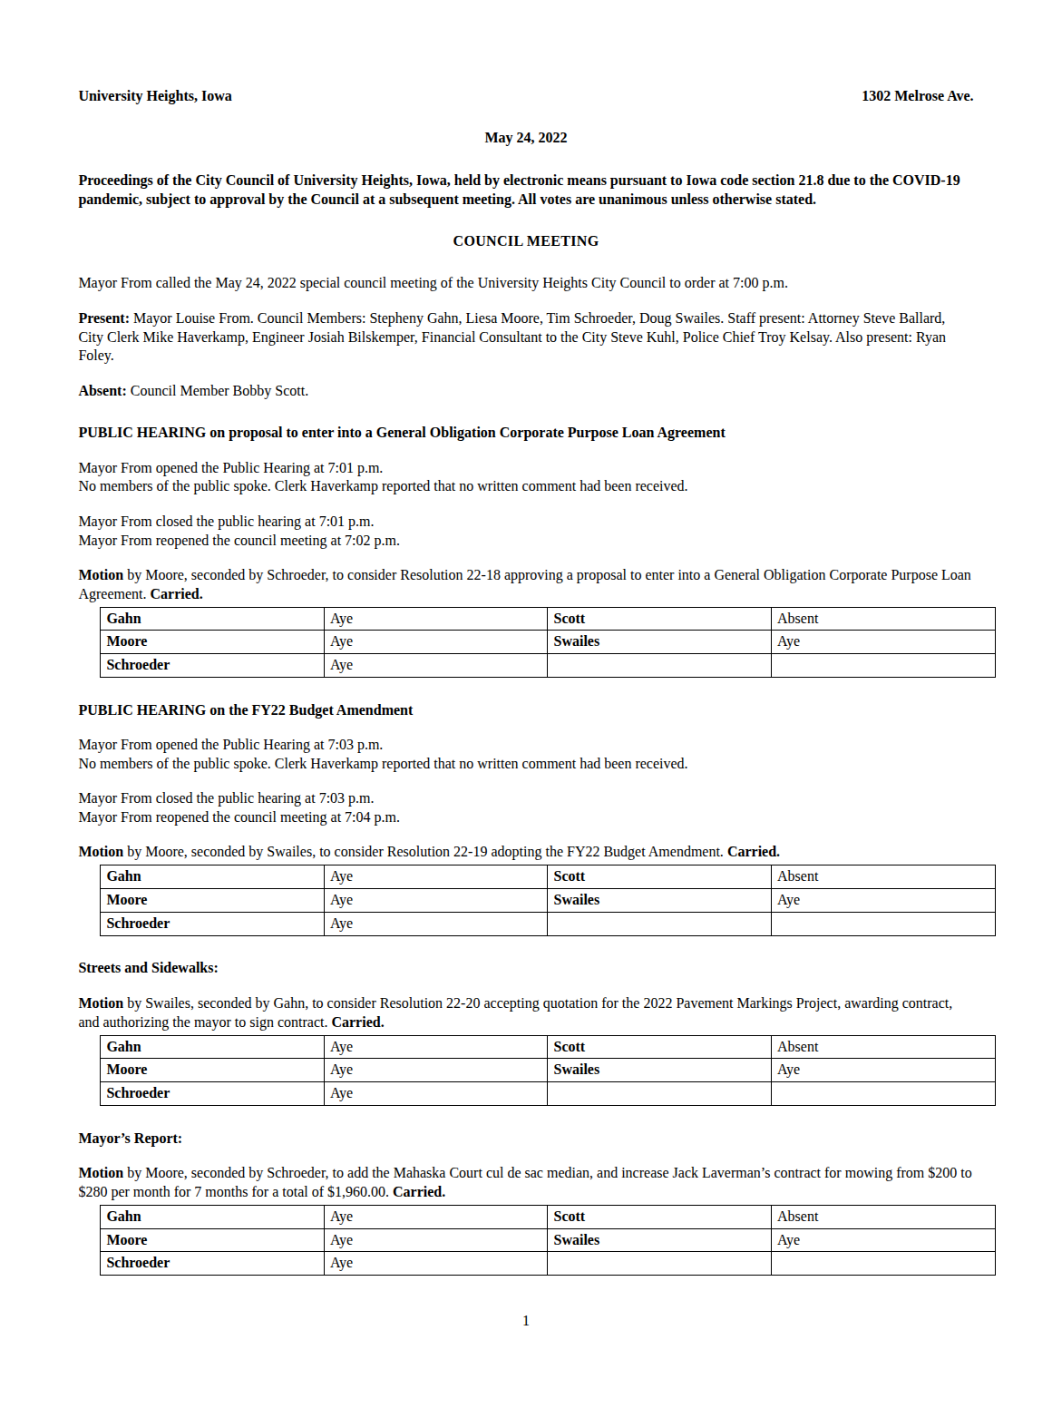University Heights, Iowa 1302 Melrose Ave.
May 24, 2022
Proceedings of the City Council of University Heights, Iowa, held by electronic means pursuant to Iowa code section 21.8 due to the COVID-19 pandemic, subject to approval by the Council at a subsequent meeting. All votes are unanimous unless otherwise stated.
COUNCIL MEETING
Mayor From called the May 24, 2022 special council meeting of the University Heights City Council to order at 7:00 p.m.
Present: Mayor Louise From. Council Members: Stepheny Gahn, Liesa Moore, Tim Schroeder, Doug Swailes. Staff present: Attorney Steve Ballard, City Clerk Mike Haverkamp, Engineer Josiah Bilskemper, Financial Consultant to the City Steve Kuhl, Police Chief Troy Kelsay. Also present: Ryan Foley.
Absent: Council Member Bobby Scott.
PUBLIC HEARING on proposal to enter into a General Obligation Corporate Purpose Loan Agreement
Mayor From opened the Public Hearing at 7:01 p.m.
No members of the public spoke. Clerk Haverkamp reported that no written comment had been received.
Mayor From closed the public hearing at 7:01 p.m.
Mayor From reopened the council meeting at 7:02 p.m.
Motion by Moore, seconded by Schroeder, to consider Resolution 22-18 approving a proposal to enter into a General Obligation Corporate Purpose Loan Agreement. Carried.
| Gahn | Aye | Scott | Absent |
| Moore | Aye | Swailes | Aye |
| Schroeder | Aye | | |
PUBLIC HEARING on the FY22 Budget Amendment
Mayor From opened the Public Hearing at 7:03 p.m.
No members of the public spoke. Clerk Haverkamp reported that no written comment had been received.
Mayor From closed the public hearing at 7:03 p.m.
Mayor From reopened the council meeting at 7:04 p.m.
Motion by Moore, seconded by Swailes, to consider Resolution 22-19 adopting the FY22 Budget Amendment. Carried.
| Gahn | Aye | Scott | Absent |
| Moore | Aye | Swailes | Aye |
| Schroeder | Aye | | |
Streets and Sidewalks:
Motion by Swailes, seconded by Gahn, to consider Resolution 22-20 accepting quotation for the 2022 Pavement Markings Project, awarding contract, and authorizing the mayor to sign contract. Carried.
| Gahn | Aye | Scott | Absent |
| Moore | Aye | Swailes | Aye |
| Schroeder | Aye | | |
Mayor’s Report:
Motion by Moore, seconded by Schroeder, to add the Mahaska Court cul de sac median, and increase Jack Laverman’s contract for mowing from $200 to $280 per month for 7 months for a total of $1,960.00. Carried.
| Gahn | Aye | Scott | Absent |
| Moore | Aye | Swailes | Aye |
| Schroeder | Aye | | |
1